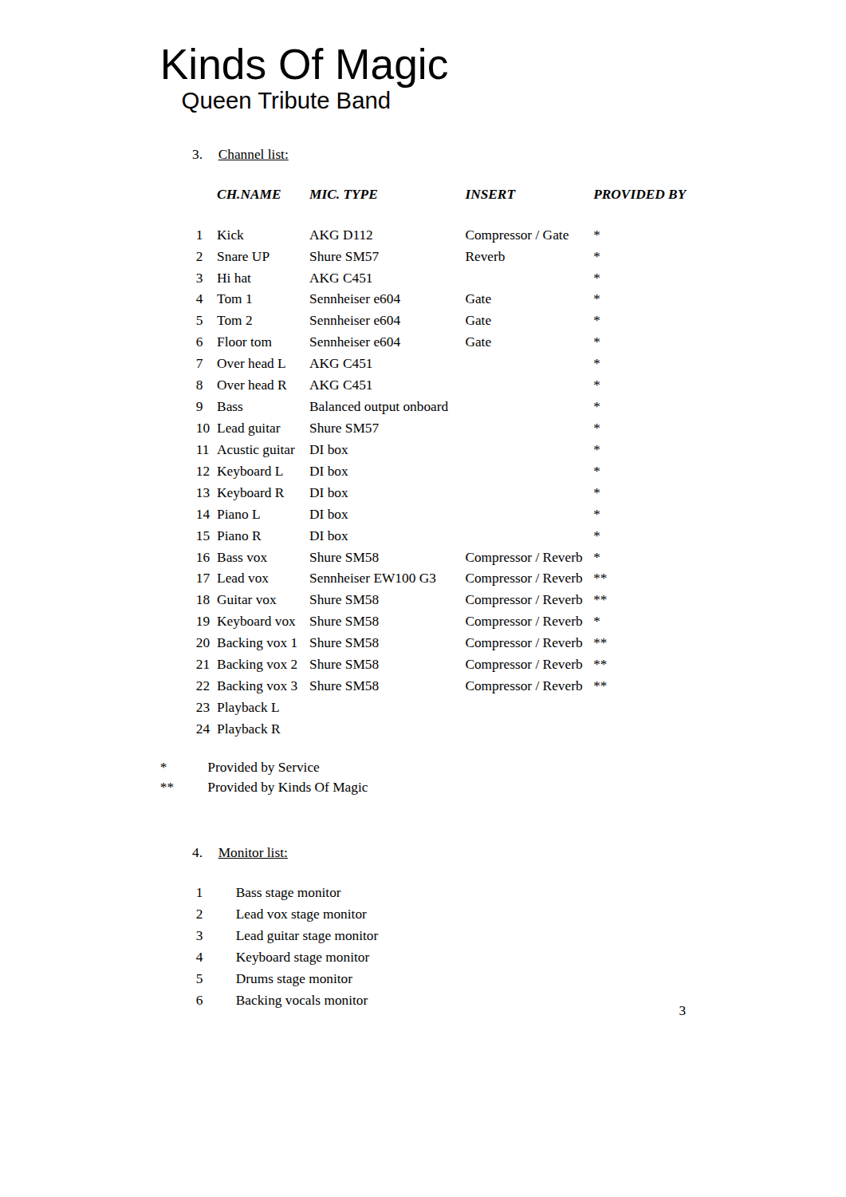Kinds Of Magic
Queen Tribute Band
3. Channel list:
| | CH.NAME | MIC. TYPE | INSERT | PROVIDED BY |
| --- | --- | --- | --- | --- |
| 1 | Kick | AKG D112 | Compressor / Gate | * |
| 2 | Snare UP | Shure SM57 | Reverb | * |
| 3 | Hi hat | AKG C451 | | * |
| 4 | Tom 1 | Sennheiser e604 | Gate | * |
| 5 | Tom 2 | Sennheiser e604 | Gate | * |
| 6 | Floor tom | Sennheiser e604 | Gate | * |
| 7 | Over head L | AKG C451 | | * |
| 8 | Over head R | AKG C451 | | * |
| 9 | Bass | Balanced output onboard | | * |
| 10 | Lead guitar | Shure SM57 | | * |
| 11 | Acustic guitar | DI box | | * |
| 12 | Keyboard L | DI box | | * |
| 13 | Keyboard R | DI box | | * |
| 14 | Piano L | DI box | | * |
| 15 | Piano R | DI box | | * |
| 16 | Bass vox | Shure SM58 | Compressor / Reverb | * |
| 17 | Lead vox | Sennheiser EW100 G3 | Compressor / Reverb | ** |
| 18 | Guitar vox | Shure SM58 | Compressor / Reverb | ** |
| 19 | Keyboard vox | Shure SM58 | Compressor / Reverb | * |
| 20 | Backing vox 1 | Shure SM58 | Compressor / Reverb | ** |
| 21 | Backing vox 2 | Shure SM58 | Compressor / Reverb | ** |
| 22 | Backing vox 3 | Shure SM58 | Compressor / Reverb | ** |
| 23 | Playback L | | | |
| 24 | Playback R | | | |
*Provided by Service
**Provided by Kinds Of Magic
4. Monitor list:
1 Bass stage monitor
2 Lead vox stage monitor
3 Lead guitar stage monitor
4 Keyboard stage monitor
5 Drums stage monitor
6 Backing vocals monitor
3